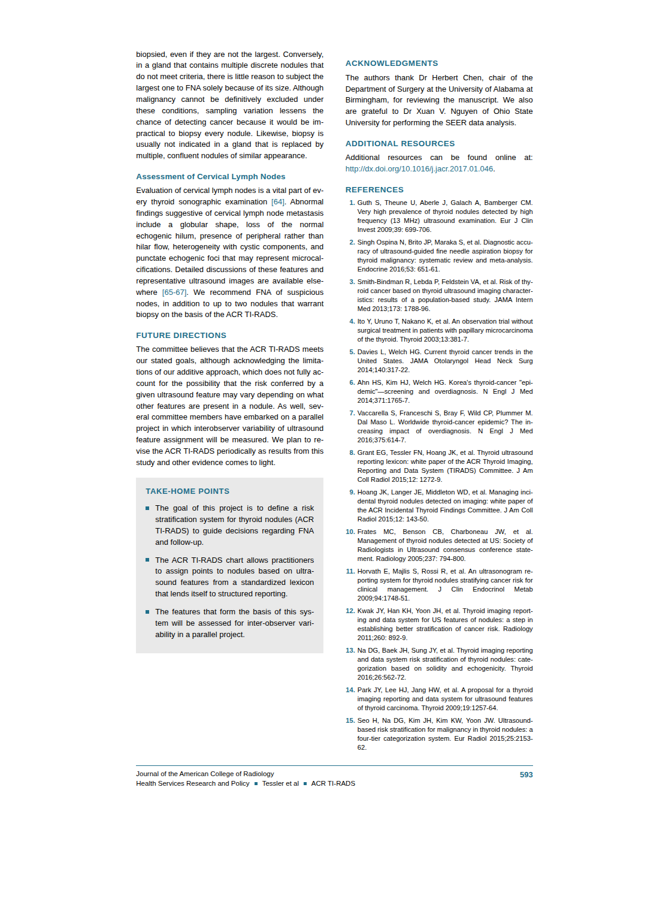biopsied, even if they are not the largest. Conversely, in a gland that contains multiple discrete nodules that do not meet criteria, there is little reason to subject the largest one to FNA solely because of its size. Although malignancy cannot be definitively excluded under these conditions, sampling variation lessens the chance of detecting cancer because it would be impractical to biopsy every nodule. Likewise, biopsy is usually not indicated in a gland that is replaced by multiple, confluent nodules of similar appearance.
Assessment of Cervical Lymph Nodes
Evaluation of cervical lymph nodes is a vital part of every thyroid sonographic examination [64]. Abnormal findings suggestive of cervical lymph node metastasis include a globular shape, loss of the normal echogenic hilum, presence of peripheral rather than hilar flow, heterogeneity with cystic components, and punctate echogenic foci that may represent microcalcifications. Detailed discussions of these features and representative ultrasound images are available elsewhere [65-67]. We recommend FNA of suspicious nodes, in addition to up to two nodules that warrant biopsy on the basis of the ACR TI-RADS.
Future Directions
The committee believes that the ACR TI-RADS meets our stated goals, although acknowledging the limitations of our additive approach, which does not fully account for the possibility that the risk conferred by a given ultrasound feature may vary depending on what other features are present in a nodule. As well, several committee members have embarked on a parallel project in which interobserver variability of ultrasound feature assignment will be measured. We plan to revise the ACR TI-RADS periodically as results from this study and other evidence comes to light.
Take-Home Points
The goal of this project is to define a risk stratification system for thyroid nodules (ACR TI-RADS) to guide decisions regarding FNA and follow-up.
The ACR TI-RADS chart allows practitioners to assign points to nodules based on ultrasound features from a standardized lexicon that lends itself to structured reporting.
The features that form the basis of this system will be assessed for inter-observer variability in a parallel project.
Acknowledgments
The authors thank Dr Herbert Chen, chair of the Department of Surgery at the University of Alabama at Birmingham, for reviewing the manuscript. We also are grateful to Dr Xuan V. Nguyen of Ohio State University for performing the SEER data analysis.
Additional Resources
Additional resources can be found online at: http://dx.doi.org/10.1016/j.jacr.2017.01.046.
References
Guth S, Theune U, Aberle J, Galach A, Bamberger CM. Very high prevalence of thyroid nodules detected by high frequency (13 MHz) ultrasound examination. Eur J Clin Invest 2009;39: 699-706.
Singh Ospina N, Brito JP, Maraka S, et al. Diagnostic accuracy of ultrasound-guided fine needle aspiration biopsy for thyroid malignancy: systematic review and meta-analysis. Endocrine 2016;53: 651-61.
Smith-Bindman R, Lebda P, Feldstein VA, et al. Risk of thyroid cancer based on thyroid ultrasound imaging characteristics: results of a population-based study. JAMA Intern Med 2013;173: 1788-96.
Ito Y, Uruno T, Nakano K, et al. An observation trial without surgical treatment in patients with papillary microcarcinoma of the thyroid. Thyroid 2003;13:381-7.
Davies L, Welch HG. Current thyroid cancer trends in the United States. JAMA Otolaryngol Head Neck Surg 2014;140:317-22.
Ahn HS, Kim HJ, Welch HG. Korea's thyroid-cancer "epidemic"—screening and overdiagnosis. N Engl J Med 2014;371:1765-7.
Vaccarella S, Franceschi S, Bray F, Wild CP, Plummer M. Dal Maso L. Worldwide thyroid-cancer epidemic? The increasing impact of overdiagnosis. N Engl J Med 2016;375:614-7.
Grant EG, Tessler FN, Hoang JK, et al. Thyroid ultrasound reporting lexicon: white paper of the ACR Thyroid Imaging, Reporting and Data System (TIRADS) Committee. J Am Coll Radiol 2015;12: 1272-9.
Hoang JK, Langer JE, Middleton WD, et al. Managing incidental thyroid nodules detected on imaging: white paper of the ACR Incidental Thyroid Findings Committee. J Am Coll Radiol 2015;12: 143-50.
Frates MC, Benson CB, Charboneau JW, et al. Management of thyroid nodules detected at US: Society of Radiologists in Ultrasound consensus conference statement. Radiology 2005;237: 794-800.
Horvath E, Majlis S, Rossi R, et al. An ultrasonogram reporting system for thyroid nodules stratifying cancer risk for clinical management. J Clin Endocrinol Metab 2009;94:1748-51.
Kwak JY, Han KH, Yoon JH, et al. Thyroid imaging reporting and data system for US features of nodules: a step in establishing better stratification of cancer risk. Radiology 2011;260: 892-9.
Na DG, Baek JH, Sung JY, et al. Thyroid imaging reporting and data system risk stratification of thyroid nodules: categorization based on solidity and echogenicity. Thyroid 2016;26:562-72.
Park JY, Lee HJ, Jang HW, et al. A proposal for a thyroid imaging reporting and data system for ultrasound features of thyroid carcinoma. Thyroid 2009;19:1257-64.
Seo H, Na DG, Kim JH, Kim KW, Yoon JW. Ultrasound-based risk stratification for malignancy in thyroid nodules: a four-tier categorization system. Eur Radiol 2015;25:2153-62.
Journal of the American College of Radiology
Health Services Research and Policy Tessler et al ACR TI-RADS
593